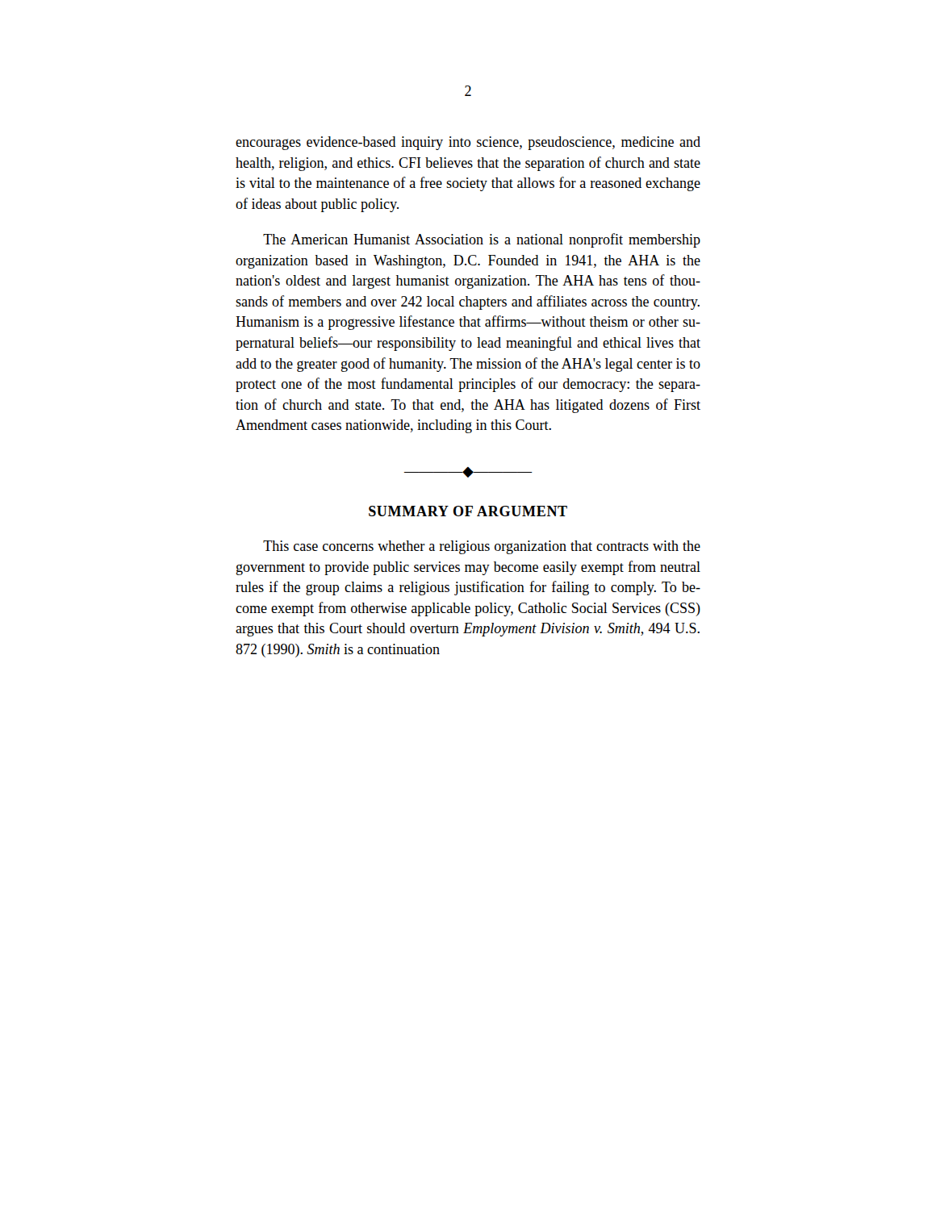2
encourages evidence-based inquiry into science, pseudoscience, medicine and health, religion, and ethics. CFI believes that the separation of church and state is vital to the maintenance of a free society that allows for a reasoned exchange of ideas about public policy.
The American Humanist Association is a national nonprofit membership organization based in Washington, D.C. Founded in 1941, the AHA is the nation's oldest and largest humanist organization. The AHA has tens of thousands of members and over 242 local chapters and affiliates across the country. Humanism is a progressive lifestance that affirms—without theism or other supernatural beliefs—our responsibility to lead meaningful and ethical lives that add to the greater good of humanity. The mission of the AHA's legal center is to protect one of the most fundamental principles of our democracy: the separation of church and state. To that end, the AHA has litigated dozens of First Amendment cases nationwide, including in this Court.
————◆————
SUMMARY OF ARGUMENT
This case concerns whether a religious organization that contracts with the government to provide public services may become easily exempt from neutral rules if the group claims a religious justification for failing to comply. To become exempt from otherwise applicable policy, Catholic Social Services (CSS) argues that this Court should overturn Employment Division v. Smith, 494 U.S. 872 (1990). Smith is a continuation